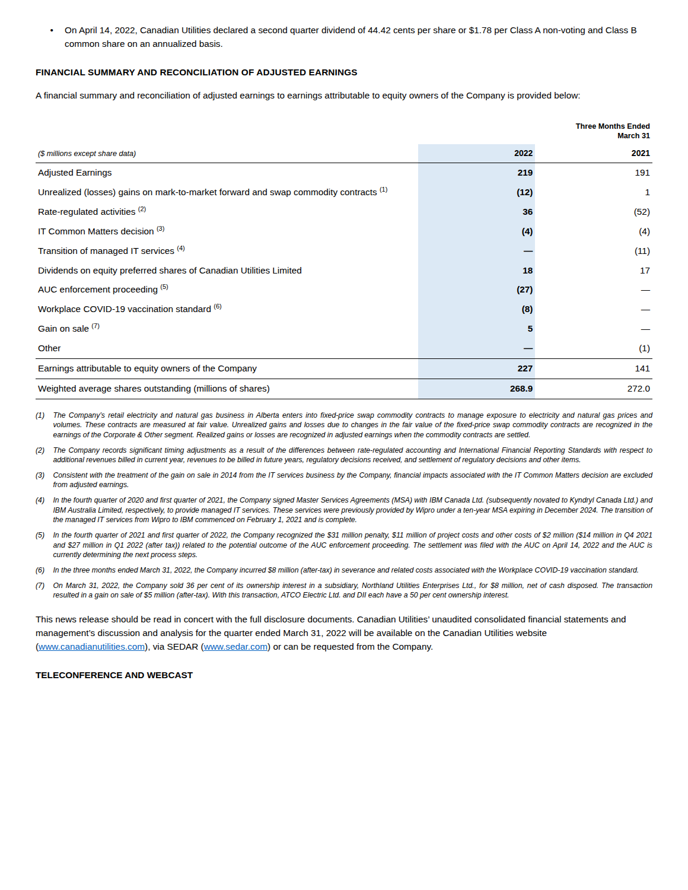On April 14, 2022, Canadian Utilities declared a second quarter dividend of 44.42 cents per share or $1.78 per Class A non-voting and Class B common share on an annualized basis.
FINANCIAL SUMMARY AND RECONCILIATION OF ADJUSTED EARNINGS
A financial summary and reconciliation of adjusted earnings to earnings attributable to equity owners of the Company is provided below:
| | Three Months Ended March 31 |
| ($ millions except share data) | 2022 | 2021 |
| Adjusted Earnings | 219 | 191 |
| Unrealized (losses) gains on mark-to-market forward and swap commodity contracts (1) | (12) | 1 |
| Rate-regulated activities (2) | 36 | (52) |
| IT Common Matters decision (3) | (4) | (4) |
| Transition of managed IT services (4) | — | (11) |
| Dividends on equity preferred shares of Canadian Utilities Limited | 18 | 17 |
| AUC enforcement proceeding (5) | (27) | — |
| Workplace COVID-19 vaccination standard (6) | (8) | — |
| Gain on sale (7) | 5 | — |
| Other | — | (1) |
| Earnings attributable to equity owners of the Company | 227 | 141 |
| Weighted average shares outstanding (millions of shares) | 268.9 | 272.0 |
The Company’s retail electricity and natural gas business in Alberta enters into fixed-price swap commodity contracts to manage exposure to electricity and natural gas prices and volumes. These contracts are measured at fair value. Unrealized gains and losses due to changes in the fair value of the fixed-price swap commodity contracts are recognized in the earnings of the Corporate & Other segment. Realized gains or losses are recognized in adjusted earnings when the commodity contracts are settled.
The Company records significant timing adjustments as a result of the differences between rate-regulated accounting and International Financial Reporting Standards with respect to additional revenues billed in current year, revenues to be billed in future years, regulatory decisions received, and settlement of regulatory decisions and other items.
Consistent with the treatment of the gain on sale in 2014 from the IT services business by the Company, financial impacts associated with the IT Common Matters decision are excluded from adjusted earnings.
In the fourth quarter of 2020 and first quarter of 2021, the Company signed Master Services Agreements (MSA) with IBM Canada Ltd. (subsequently novated to Kyndryl Canada Ltd.) and IBM Australia Limited, respectively, to provide managed IT services. These services were previously provided by Wipro under a ten-year MSA expiring in December 2024. The transition of the managed IT services from Wipro to IBM commenced on February 1, 2021 and is complete.
In the fourth quarter of 2021 and first quarter of 2022, the Company recognized the $31 million penalty, $11 million of project costs and other costs of $2 million ($14 million in Q4 2021 and $27 million in Q1 2022 (after tax)) related to the potential outcome of the AUC enforcement proceeding. The settlement was filed with the AUC on April 14, 2022 and the AUC is currently determining the next process steps.
In the three months ended March 31, 2022, the Company incurred $8 million (after-tax) in severance and related costs associated with the Workplace COVID-19 vaccination standard.
On March 31, 2022, the Company sold 36 per cent of its ownership interest in a subsidiary, Northland Utilities Enterprises Ltd., for $8 million, net of cash disposed. The transaction resulted in a gain on sale of $5 million (after-tax). With this transaction, ATCO Electric Ltd. and DII each have a 50 per cent ownership interest.
This news release should be read in concert with the full disclosure documents. Canadian Utilities’ unaudited consolidated financial statements and management’s discussion and analysis for the quarter ended March 31, 2022 will be available on the Canadian Utilities website (www.canadianutilities.com), via SEDAR (www.sedar.com) or can be requested from the Company.
TELECONFERENCE AND WEBCAST